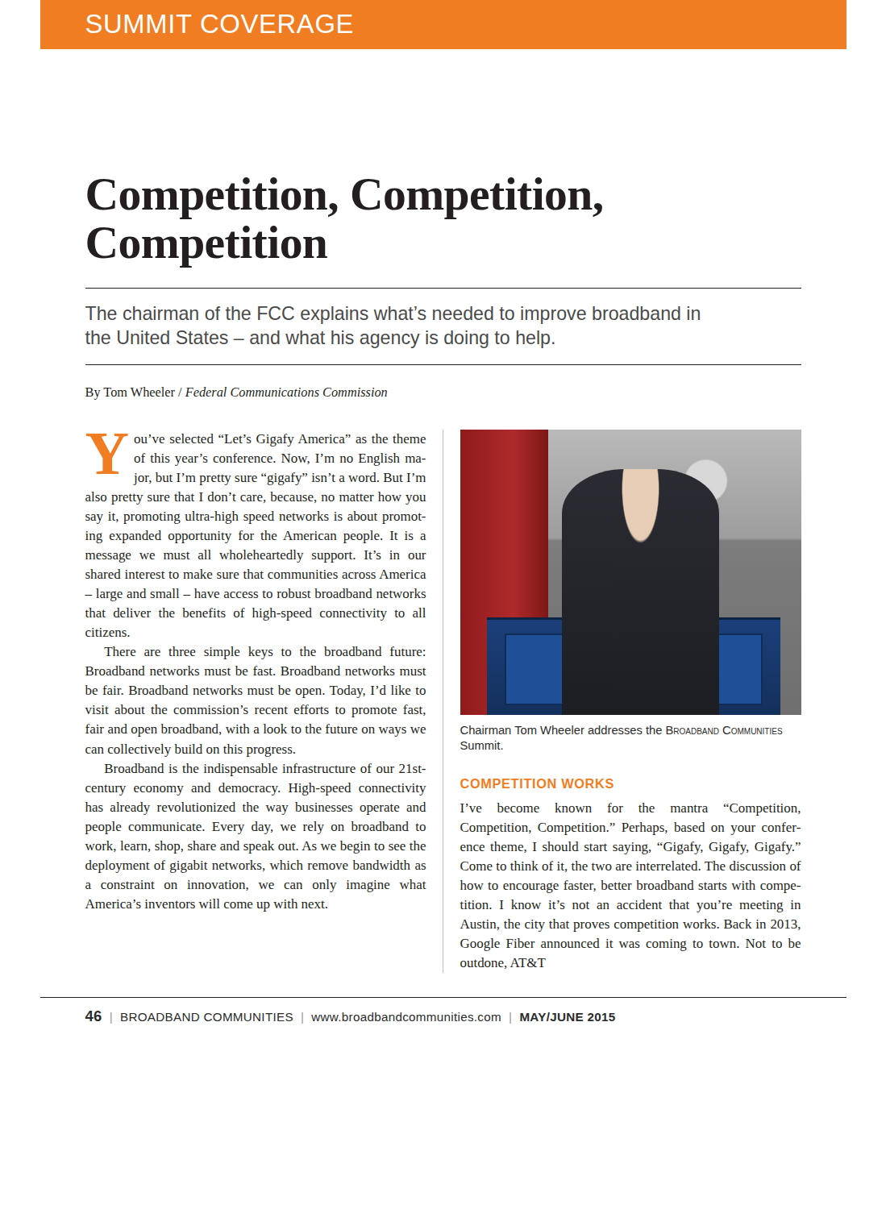Summit Coverage
Competition, Competition, Competition
The chairman of the FCC explains what’s needed to improve broadband in the United States – and what his agency is doing to help.
By Tom Wheeler / Federal Communications Commission
You’ve selected “Let’s Gigafy America” as the theme of this year’s conference. Now, I’m no English major, but I’m pretty sure “gigafy” isn’t a word. But I’m also pretty sure that I don’t care, because, no matter how you say it, promoting ultra-high speed networks is about promoting expanded opportunity for the American people. It is a message we must all wholeheartedly support. It’s in our shared interest to make sure that communities across America – large and small – have access to robust broadband networks that deliver the benefits of high-speed connectivity to all citizens.
There are three simple keys to the broadband future: Broadband networks must be fast. Broadband networks must be fair. Broadband networks must be open. Today, I’d like to visit about the commission’s recent efforts to promote fast, fair and open broadband, with a look to the future on ways we can collectively build on this progress.
Broadband is the indispensable infrastructure of our 21st-century economy and democracy. High-speed connectivity has already revolutionized the way businesses operate and people communicate. Every day, we rely on broadband to work, learn, shop, share and speak out. As we begin to see the deployment of gigabit networks, which remove bandwidth as a constraint on innovation, we can only imagine what America’s inventors will come up with next.
Broadband Communities 2015 • SUMMIT Let’s Gigafy America!
Chairman Tom Wheeler addresses the Broadband Communities Summit.
Competition Works
I’ve become known for the mantra “Competition, Competition, Competition.” Perhaps, based on your conference theme, I should start saying, “Gigafy, Gigafy, Gigafy.” Come to think of it, the two are interrelated. The discussion of how to encourage faster, better broadband starts with competition. I know it’s not an accident that you’re meeting in Austin, the city that proves competition works. Back in 2013, Google Fiber announced it was coming to town. Not to be outdone, AT&T
46 | Broadband Communities | www.broadbandcommunities.com | May/June 2015